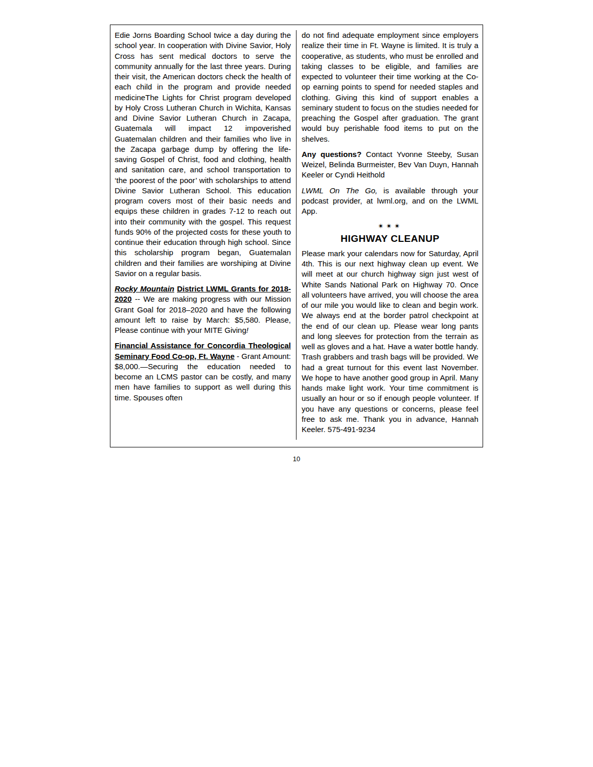Edie Jorns Boarding School twice a day during the school year. In cooperation with Divine Savior, Holy Cross has sent medical doctors to serve the community annually for the last three years. During their visit, the American doctors check the health of each child in the program and provide needed medicineThe Lights for Christ program developed by Holy Cross Lutheran Church in Wichita, Kansas and Divine Savior Lutheran Church in Zacapa, Guatemala will impact 12 impoverished Guatemalan children and their families who live in the Zacapa garbage dump by offering the life-saving Gospel of Christ, food and clothing, health and sanitation care, and school transportation to ‘the poorest of the poor’ with scholarships to attend Divine Savior Lutheran School. This education program covers most of their basic needs and equips these children in grades 7-12 to reach out into their community with the gospel. This request funds 90% of the projected costs for these youth to continue their education through high school. Since this scholarship program began, Guatemalan children and their families are worshiping at Divine Savior on a regular basis.
Rocky Mountain District LWML Grants for 2018-2020 -- We are making progress with our Mission Grant Goal for 2018–2020 and have the following amount left to raise by March: $5,580. Please, Please continue with your MITE Giving!
Financial Assistance for Concordia Theological Seminary Food Co-op, Ft. Wayne - Grant Amount: $8,000.—Securing the education needed to become an LCMS pastor can be costly, and many men have families to support as well during this time. Spouses often
do not find adequate employment since employers realize their time in Ft. Wayne is limited. It is truly a cooperative, as students, who must be enrolled and taking classes to be eligible, and families are expected to volunteer their time working at the Co-op earning points to spend for needed staples and clothing. Giving this kind of support enables a seminary student to focus on the studies needed for preaching the Gospel after graduation. The grant would buy perishable food items to put on the shelves.
Any questions? Contact Yvonne Steeby, Susan Weizel, Belinda Burmeister, Bev Van Duyn, Hannah Keeler or Cyndi Heithold
LWML On The Go, is available through your podcast provider, at lwml.org, and on the LWML App.
✴✴✴
HIGHWAY CLEANUP
Please mark your calendars now for Saturday, April 4th. This is our next highway clean up event. We will meet at our church highway sign just west of White Sands National Park on Highway 70. Once all volunteers have arrived, you will choose the area of our mile you would like to clean and begin work. We always end at the border patrol checkpoint at the end of our clean up. Please wear long pants and long sleeves for protection from the terrain as well as gloves and a hat. Have a water bottle handy. Trash grabbers and trash bags will be provided. We had a great turnout for this event last November. We hope to have another good group in April. Many hands make light work. Your time commitment is usually an hour or so if enough people volunteer. If you have any questions or concerns, please feel free to ask me. Thank you in advance, Hannah Keeler. 575-491-9234
10